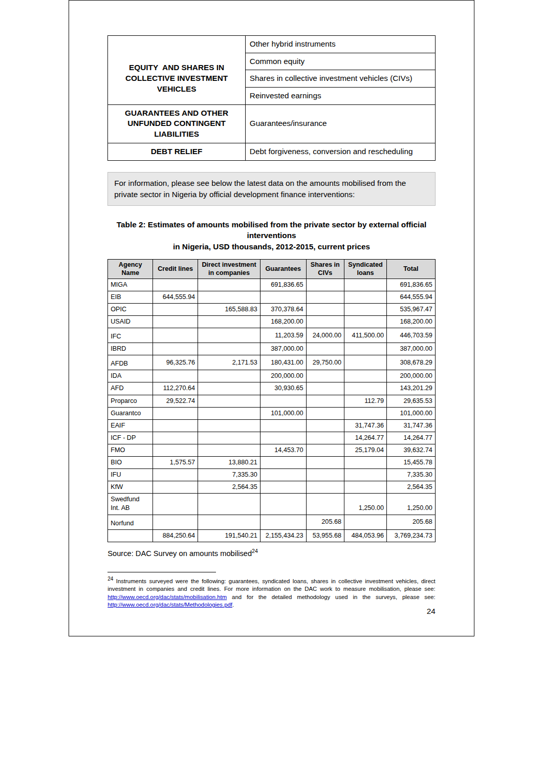| | Other hybrid instruments |
| EQUITY AND SHARES IN COLLECTIVE INVESTMENT VEHICLES | Common equity |
| Shares in collective investment vehicles (CIVs) |
| Reinvested earnings |
| GUARANTEES AND OTHER UNFUNDED CONTINGENT LIABILITIES | Guarantees/insurance |
| DEBT RELIEF | Debt forgiveness, conversion and rescheduling |
For information, please see below the latest data on the amounts mobilised from the private sector in Nigeria by official development finance interventions:
Table 2: Estimates of amounts mobilised from the private sector by external official interventions
in Nigeria, USD thousands, 2012-2015, current prices
| Agency Name | Credit lines | Direct investment in companies | Guarantees | Shares in CIVs | Syndicated loans | Total |
| --- | --- | --- | --- | --- | --- | --- |
| MIGA | | | 691,836.65 | | | 691,836.65 |
| EIB | 644,555.94 | | | | | 644,555.94 |
| OPIC | | 165,588.83 | 370,378.64 | | | 535,967.47 |
| USAID | | | 168,200.00 | | | 168,200.00 |
| IFC | | | 11,203.59 | 24,000.00 | 411,500.00 | 446,703.59 |
| IBRD | | | 387,000.00 | | | 387,000.00 |
| AFDB | 96,325.76 | 2,171.53 | 180,431.00 | 29,750.00 | | 308,678.29 |
| IDA | | | 200,000.00 | | | 200,000.00 |
| AFD | 112,270.64 | | 30,930.65 | | | 143,201.29 |
| Proparco | 29,522.74 | | | | 112.79 | 29,635.53 |
| Guarantco | | | 101,000.00 | | | 101,000.00 |
| EAIF | | | | | 31,747.36 | 31,747.36 |
| ICF - DP | | | | | 14,264.77 | 14,264.77 |
| FMO | | | 14,453.70 | | 25,179.04 | 39,632.74 |
| BIO | 1,575.57 | 13,880.21 | | | | 15,455.78 |
| IFU | | 7,335.30 | | | | 7,335.30 |
| KfW | | 2,564.35 | | | | 2,564.35 |
| Swedfund Int. AB | | | | | 1,250.00 | 1,250.00 |
| Norfund | | | | 205.68 | | 205.68 |
| | 884,250.64 | 191,540.21 | 2,155,434.23 | 53,955.68 | 484,053.96 | 3,769,234.73 |
Source: DAC Survey on amounts mobilised24
24 Instruments surveyed were the following: guarantees, syndicated loans, shares in collective investment vehicles, direct investment in companies and credit lines. For more information on the DAC work to measure mobilisation, please see: http://www.oecd.org/dac/stats/mobilisation.htm and for the detailed methodology used in the surveys, please see: http://www.oecd.org/dac/stats/Methodologies.pdf.
24